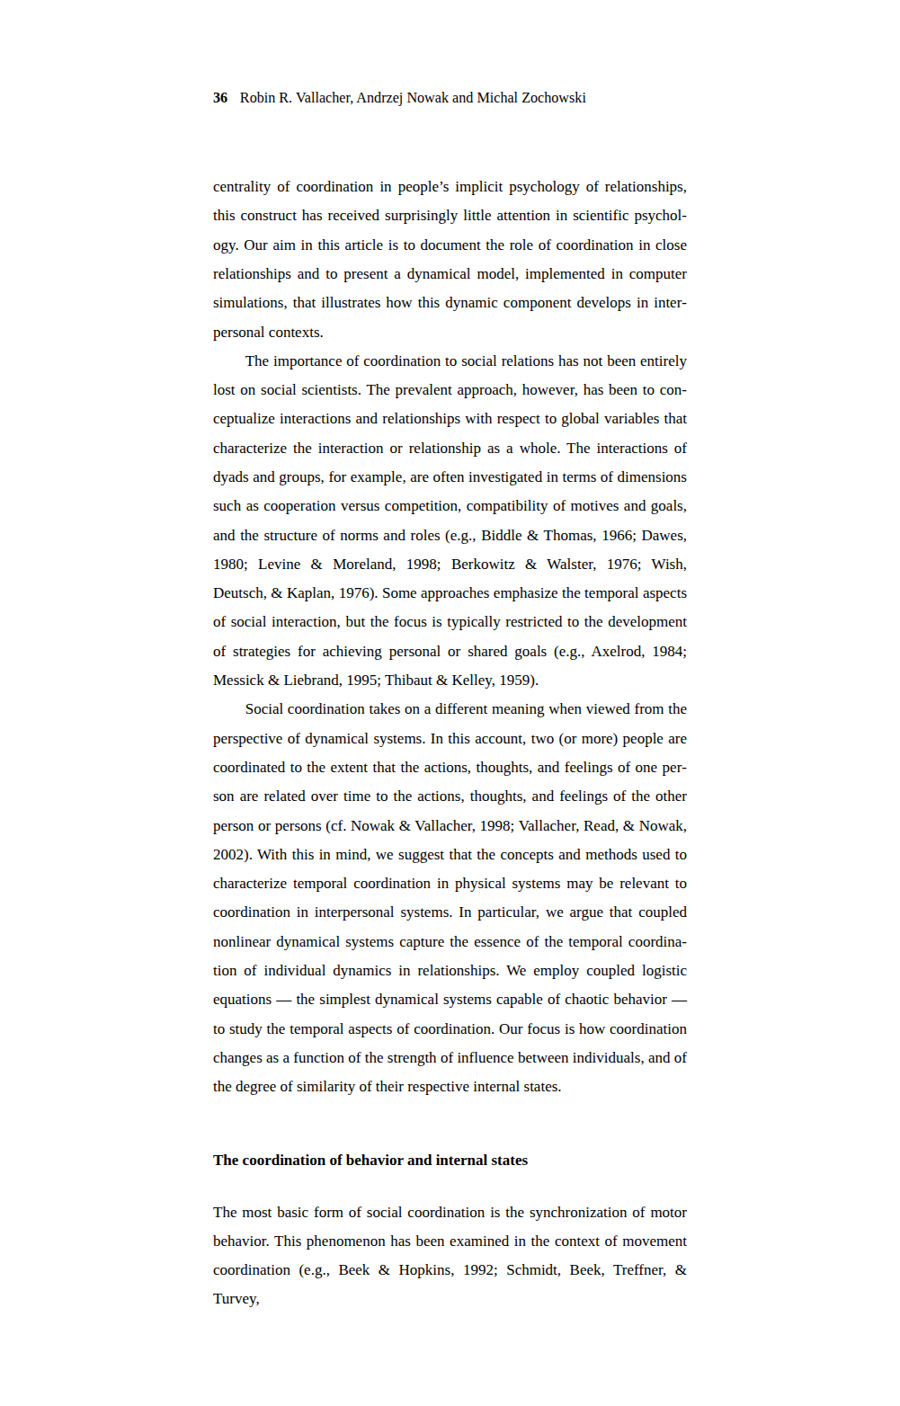36 Robin R. Vallacher, Andrzej Nowak and Michal Zochowski
centrality of coordination in people’s implicit psychology of relationships, this construct has received surprisingly little attention in scientific psychology. Our aim in this article is to document the role of coordination in close relationships and to present a dynamical model, implemented in computer simulations, that illustrates how this dynamic component develops in interpersonal contexts.
The importance of coordination to social relations has not been entirely lost on social scientists. The prevalent approach, however, has been to conceptualize interactions and relationships with respect to global variables that characterize the interaction or relationship as a whole. The interactions of dyads and groups, for example, are often investigated in terms of dimensions such as cooperation versus competition, compatibility of motives and goals, and the structure of norms and roles (e.g., Biddle & Thomas, 1966; Dawes, 1980; Levine & Moreland, 1998; Berkowitz & Walster, 1976; Wish, Deutsch, & Kaplan, 1976). Some approaches emphasize the temporal aspects of social interaction, but the focus is typically restricted to the development of strategies for achieving personal or shared goals (e.g., Axelrod, 1984; Messick & Liebrand, 1995; Thibaut & Kelley, 1959).
Social coordination takes on a different meaning when viewed from the perspective of dynamical systems. In this account, two (or more) people are coordinated to the extent that the actions, thoughts, and feelings of one person are related over time to the actions, thoughts, and feelings of the other person or persons (cf. Nowak & Vallacher, 1998; Vallacher, Read, & Nowak, 2002). With this in mind, we suggest that the concepts and methods used to characterize temporal coordination in physical systems may be relevant to coordination in interpersonal systems. In particular, we argue that coupled nonlinear dynamical systems capture the essence of the temporal coordination of individual dynamics in relationships. We employ coupled logistic equations — the simplest dynamical systems capable of chaotic behavior — to study the temporal aspects of coordination. Our focus is how coordination changes as a function of the strength of influence between individuals, and of the degree of similarity of their respective internal states.
The coordination of behavior and internal states
The most basic form of social coordination is the synchronization of motor behavior. This phenomenon has been examined in the context of movement coordination (e.g., Beek & Hopkins, 1992; Schmidt, Beek, Treffner, & Turvey,